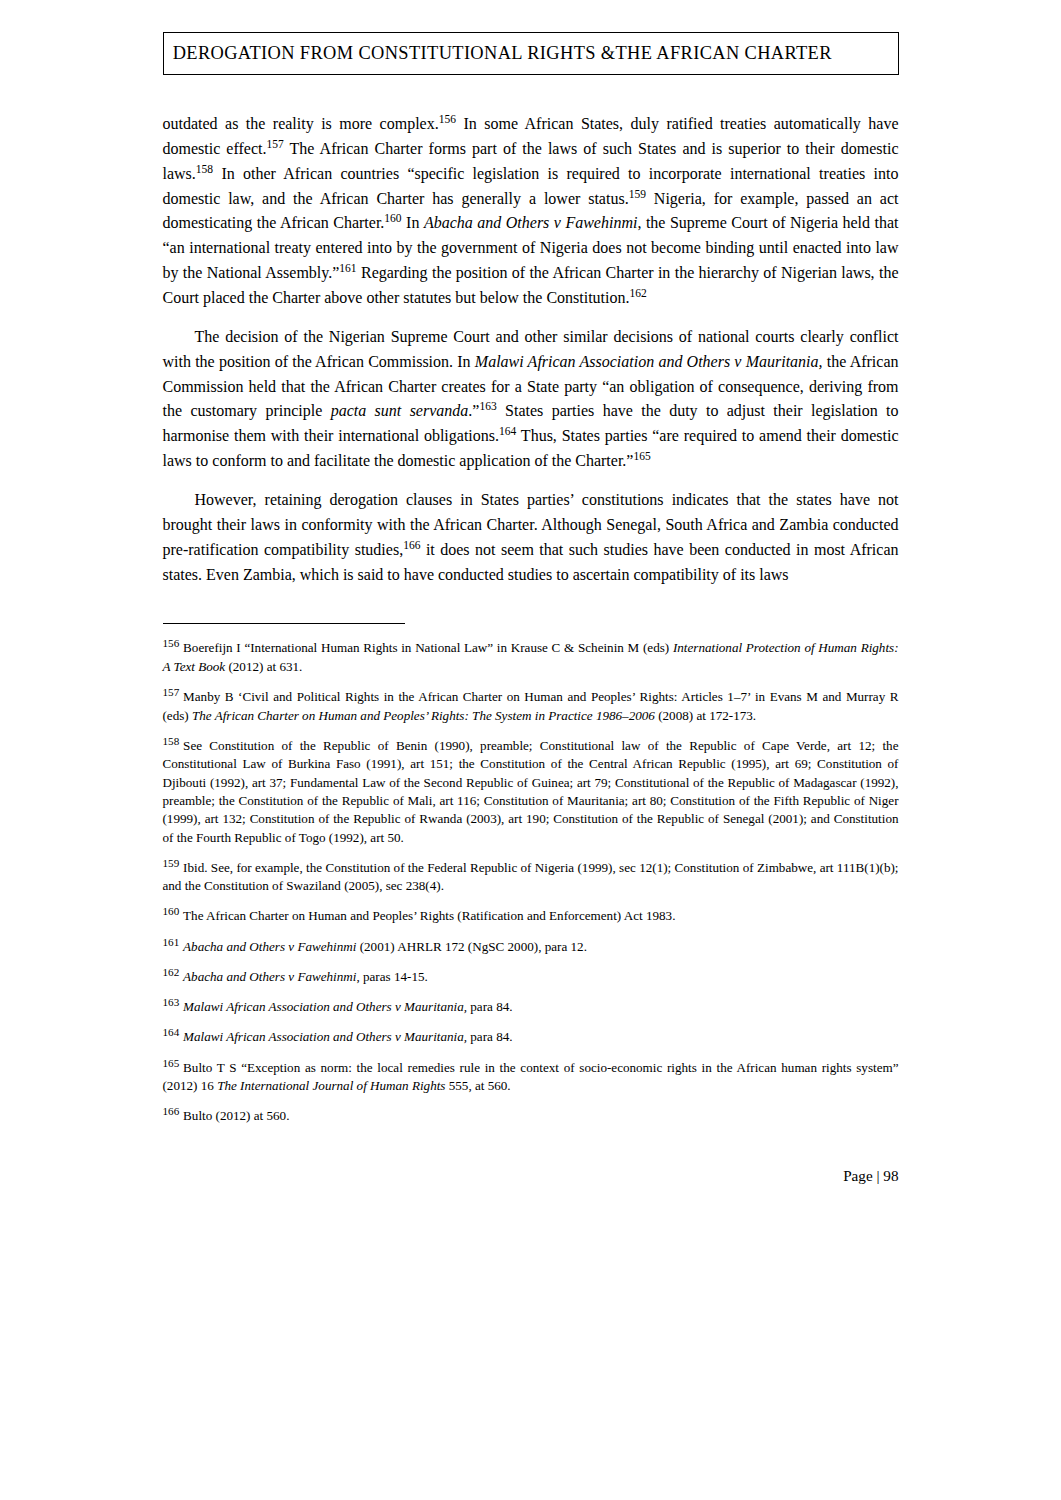DEROGATION FROM CONSTITUTIONAL RIGHTS &THE AFRICAN CHARTER
outdated as the reality is more complex.156 In some African States, duly ratified treaties automatically have domestic effect.157 The African Charter forms part of the laws of such States and is superior to their domestic laws.158 In other African countries “specific legislation is required to incorporate international treaties into domestic law, and the African Charter has generally a lower status.159 Nigeria, for example, passed an act domesticating the African Charter.160 In Abacha and Others v Fawehinmi, the Supreme Court of Nigeria held that “an international treaty entered into by the government of Nigeria does not become binding until enacted into law by the National Assembly.”161 Regarding the position of the African Charter in the hierarchy of Nigerian laws, the Court placed the Charter above other statutes but below the Constitution.162
The decision of the Nigerian Supreme Court and other similar decisions of national courts clearly conflict with the position of the African Commission. In Malawi African Association and Others v Mauritania, the African Commission held that the African Charter creates for a State party “an obligation of consequence, deriving from the customary principle pacta sunt servanda.”163 States parties have the duty to adjust their legislation to harmonise them with their international obligations.164 Thus, States parties “are required to amend their domestic laws to conform to and facilitate the domestic application of the Charter.”165
However, retaining derogation clauses in States parties’ constitutions indicates that the states have not brought their laws in conformity with the African Charter. Although Senegal, South Africa and Zambia conducted pre-ratification compatibility studies,166 it does not seem that such studies have been conducted in most African states. Even Zambia, which is said to have conducted studies to ascertain compatibility of its laws
156 Boerefijn I “International Human Rights in National Law” in Krause C & Scheinin M (eds) International Protection of Human Rights: A Text Book (2012) at 631.
157 Manby B ‘Civil and Political Rights in the African Charter on Human and Peoples’ Rights: Articles 1–7’ in Evans M and Murray R (eds) The African Charter on Human and Peoples’ Rights: The System in Practice 1986–2006 (2008) at 172-173.
158 See Constitution of the Republic of Benin (1990), preamble; Constitutional law of the Republic of Cape Verde, art 12; the Constitutional Law of Burkina Faso (1991), art 151; the Constitution of the Central African Republic (1995), art 69; Constitution of Djibouti (1992), art 37; Fundamental Law of the Second Republic of Guinea; art 79; Constitutional of the Republic of Madagascar (1992), preamble; the Constitution of the Republic of Mali, art 116; Constitution of Mauritania; art 80; Constitution of the Fifth Republic of Niger (1999), art 132; Constitution of the Republic of Rwanda (2003), art 190; Constitution of the Republic of Senegal (2001); and Constitution of the Fourth Republic of Togo (1992), art 50.
159 Ibid. See, for example, the Constitution of the Federal Republic of Nigeria (1999), sec 12(1); Constitution of Zimbabwe, art 111B(1)(b); and the Constitution of Swaziland (2005), sec 238(4).
160 The African Charter on Human and Peoples’ Rights (Ratification and Enforcement) Act 1983.
161 Abacha and Others v Fawehinmi (2001) AHRLR 172 (NgSC 2000), para 12.
162 Abacha and Others v Fawehinmi, paras 14-15.
163 Malawi African Association and Others v Mauritania, para 84.
164 Malawi African Association and Others v Mauritania, para 84.
165 Bulto T S “Exception as norm: the local remedies rule in the context of socio-economic rights in the African human rights system” (2012) 16 The International Journal of Human Rights 555, at 560.
166 Bulto (2012) at 560.
Page | 98